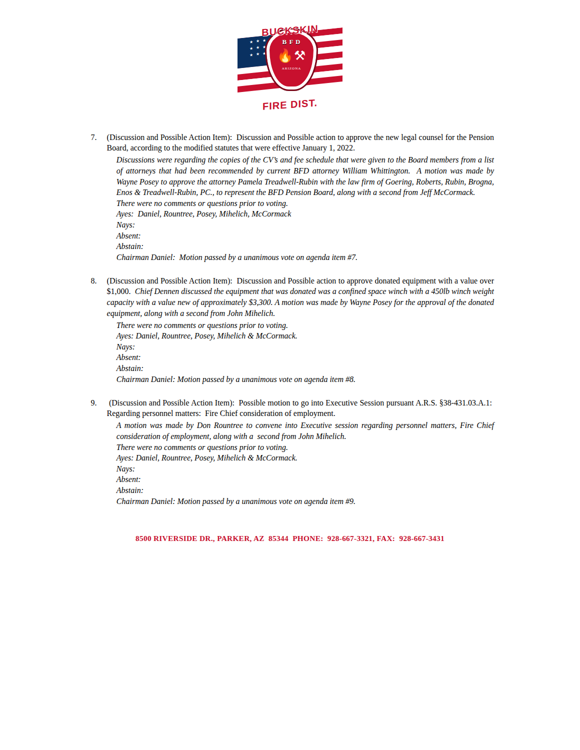B F D
🔥⚒
ARIZONA
BUCKSKIN
FIRE DIST.
7.
(Discussion and Possible Action Item): Discussion and Possible action to approve the new legal counsel for the Pension Board, according to the modified statutes that were effective January 1, 2022.
Discussions were regarding the copies of the CV’s and fee schedule that were given to the Board members from a list of attorneys that had been recommended by current BFD attorney William Whittington. A motion was made by Wayne Posey to approve the attorney Pamela Treadwell-Rubin with the law firm of Goering, Roberts, Rubin, Brogna, Enos & Treadwell-Rubin, PC., to represent the BFD Pension Board, along with a second from Jeff McCormack.
There were no comments or questions prior to voting.
Ayes: Daniel, Rountree, Posey, Mihelich, McCormack
Nays:
Absent:
Abstain:
Chairman Daniel: Motion passed by a unanimous vote on agenda item #7.
8.
(Discussion and Possible Action Item): Discussion and Possible action to approve donated equipment with a value over $1,000. Chief Dennen discussed the equipment that was donated was a confined space winch with a 450lb winch weight capacity with a value new of approximately $3,300. A motion was made by Wayne Posey for the approval of the donated equipment, along with a second from John Mihelich.
There were no comments or questions prior to voting.
Ayes: Daniel, Rountree, Posey, Mihelich & McCormack.
Nays:
Absent:
Abstain:
Chairman Daniel: Motion passed by a unanimous vote on agenda item #8.
9.
(Discussion and Possible Action Item): Possible motion to go into Executive Session pursuant A.R.S. §38-431.03.A.1: Regarding personnel matters: Fire Chief consideration of employment.
A motion was made by Don Rountree to convene into Executive session regarding personnel matters, Fire Chief consideration of employment, along with a second from John Mihelich.
There were no comments or questions prior to voting.
Ayes: Daniel, Rountree, Posey, Mihelich & McCormack.
Nays:
Absent:
Abstain:
Chairman Daniel: Motion passed by a unanimous vote on agenda item #9.
8500 RIVERSIDE DR., PARKER, AZ 85344 PHONE: 928-667-3321, FAX: 928-667-3431